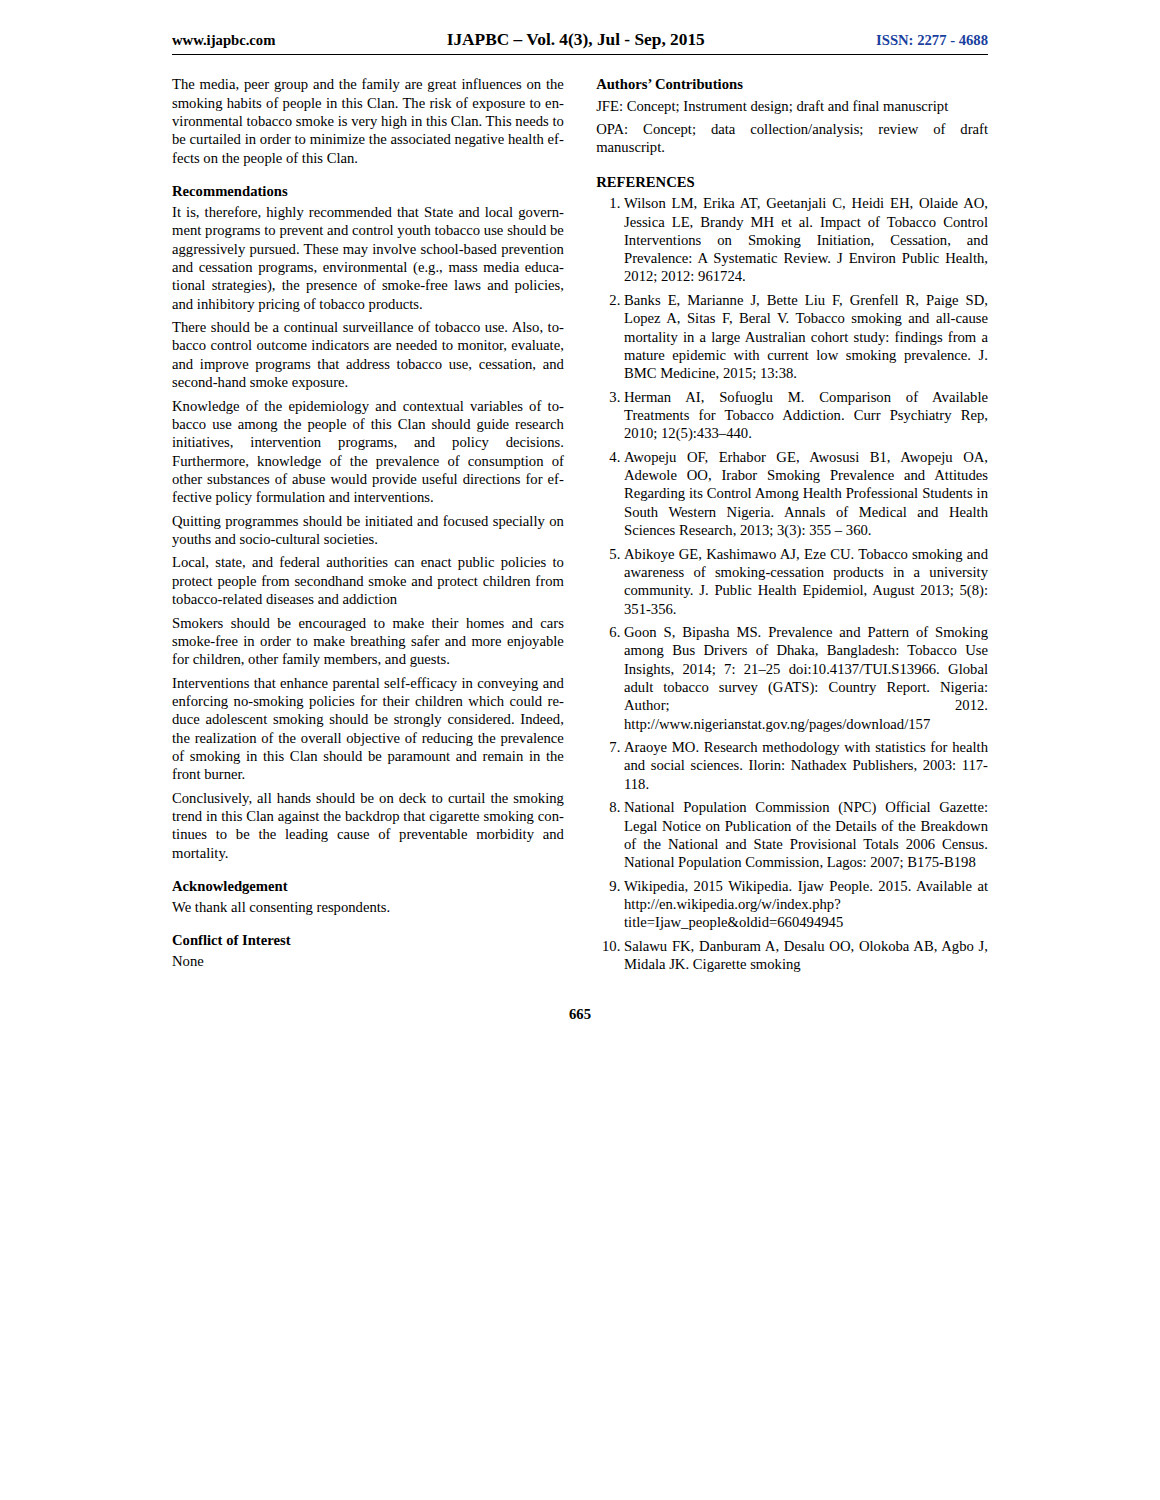www.ijapbc.com IJAPBC – Vol. 4(3), Jul - Sep, 2015 ISSN: 2277 - 4688
The media, peer group and the family are great influences on the smoking habits of people in this Clan. The risk of exposure to environmental tobacco smoke is very high in this Clan. This needs to be curtailed in order to minimize the associated negative health effects on the people of this Clan.
Recommendations
It is, therefore, highly recommended that State and local government programs to prevent and control youth tobacco use should be aggressively pursued. These may involve school-based prevention and cessation programs, environmental (e.g., mass media educational strategies), the presence of smoke-free laws and policies, and inhibitory pricing of tobacco products.
There should be a continual surveillance of tobacco use. Also, tobacco control outcome indicators are needed to monitor, evaluate, and improve programs that address tobacco use, cessation, and second-hand smoke exposure.
Knowledge of the epidemiology and contextual variables of tobacco use among the people of this Clan should guide research initiatives, intervention programs, and policy decisions. Furthermore, knowledge of the prevalence of consumption of other substances of abuse would provide useful directions for effective policy formulation and interventions.
Quitting programmes should be initiated and focused specially on youths and socio-cultural societies.
Local, state, and federal authorities can enact public policies to protect people from secondhand smoke and protect children from tobacco-related diseases and addiction
Smokers should be encouraged to make their homes and cars smoke-free in order to make breathing safer and more enjoyable for children, other family members, and guests.
Interventions that enhance parental self-efficacy in conveying and enforcing no-smoking policies for their children which could reduce adolescent smoking should be strongly considered. Indeed, the realization of the overall objective of reducing the prevalence of smoking in this Clan should be paramount and remain in the front burner.
Conclusively, all hands should be on deck to curtail the smoking trend in this Clan against the backdrop that cigarette smoking continues to be the leading cause of preventable morbidity and mortality.
Acknowledgement
We thank all consenting respondents.
Conflict of Interest
None
Authors’ Contributions
JFE: Concept; Instrument design; draft and final manuscript
OPA: Concept; data collection/analysis; review of draft manuscript.
REFERENCES
Wilson LM, Erika AT, Geetanjali C, Heidi EH, Olaide AO, Jessica LE, Brandy MH et al. Impact of Tobacco Control Interventions on Smoking Initiation, Cessation, and Prevalence: A Systematic Review. J Environ Public Health, 2012; 2012: 961724.
Banks E, Marianne J, Bette Liu F, Grenfell R, Paige SD, Lopez A, Sitas F, Beral V. Tobacco smoking and all-cause mortality in a large Australian cohort study: findings from a mature epidemic with current low smoking prevalence. J. BMC Medicine, 2015; 13:38.
Herman AI, Sofuoglu M. Comparison of Available Treatments for Tobacco Addiction. Curr Psychiatry Rep, 2010; 12(5):433–440.
Awopeju OF, Erhabor GE, Awosusi B1, Awopeju OA, Adewole OO, Irabor Smoking Prevalence and Attitudes Regarding its Control Among Health Professional Students in South Western Nigeria. Annals of Medical and Health Sciences Research, 2013; 3(3): 355 – 360.
Abikoye GE, Kashimawo AJ, Eze CU. Tobacco smoking and awareness of smoking-cessation products in a university community. J. Public Health Epidemiol, August 2013; 5(8): 351-356.
Goon S, Bipasha MS. Prevalence and Pattern of Smoking among Bus Drivers of Dhaka, Bangladesh: Tobacco Use Insights, 2014; 7: 21–25 doi:10.4137/TUI.S13966. Global adult tobacco survey (GATS): Country Report. Nigeria: Author; 2012. http://www.nigerianstat.gov.ng/pages/download/157
Araoye MO. Research methodology with statistics for health and social sciences. Ilorin: Nathadex Publishers, 2003: 117-118.
National Population Commission (NPC) Official Gazette: Legal Notice on Publication of the Details of the Breakdown of the National and State Provisional Totals 2006 Census. National Population Commission, Lagos: 2007; B175-B198
Wikipedia, 2015 Wikipedia. Ijaw People. 2015. Available at http://en.wikipedia.org/w/index.php?title=Ijaw_people&oldid=660494945
Salawu FK, Danburam A, Desalu OO, Olokoba AB, Agbo J, Midala JK. Cigarette smoking
665